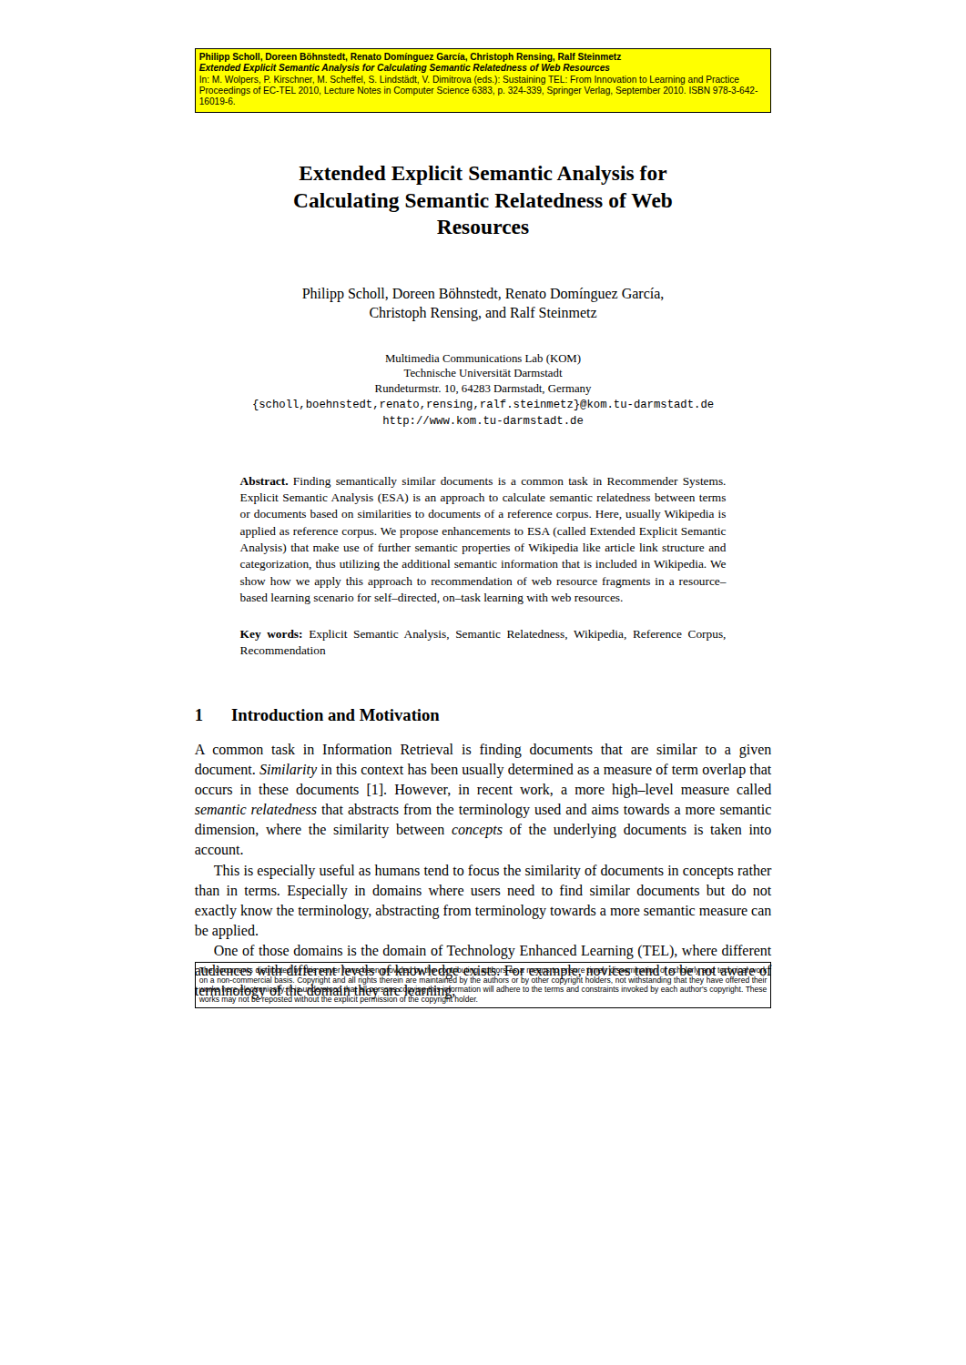Philipp Scholl, Doreen Böhnstedt, Renato Domínguez García, Christoph Rensing, Ralf Steinmetz
Extended Explicit Semantic Analysis for Calculating Semantic Relatedness of Web Resources
In: M. Wolpers, P. Kirschner, M. Scheffel, S. Lindstädt, V. Dimitrova (eds.): Sustaining TEL: From Innovation to Learning and Practice Proceedings of EC-TEL 2010, Lecture Notes in Computer Science 6383, p. 324-339, Springer Verlag, September 2010. ISBN 978-3-642-16019-6.
Extended Explicit Semantic Analysis for
Calculating Semantic Relatedness of Web
Resources
Philipp Scholl, Doreen Böhnstedt, Renato Domínguez García,
Christoph Rensing, and Ralf Steinmetz
Multimedia Communications Lab (KOM)
Technische Universität Darmstadt
Rundeturmstr. 10, 64283 Darmstadt, Germany
{scholl,boehnstedt,renato,rensing,ralf.steinmetz}@kom.tu-darmstadt.de
http://www.kom.tu-darmstadt.de
Abstract. Finding semantically similar documents is a common task in Recommender Systems. Explicit Semantic Analysis (ESA) is an approach to calculate semantic relatedness between terms or documents based on similarities to documents of a reference corpus. Here, usually Wikipedia is applied as reference corpus. We propose enhancements to ESA (called Extended Explicit Semantic Analysis) that make use of further semantic properties of Wikipedia like article link structure and categorization, thus utilizing the additional semantic information that is included in Wikipedia. We show how we apply this approach to recommendation of web resource fragments in a resource–based learning scenario for self–directed, on–task learning with web resources.
Key words: Explicit Semantic Analysis, Semantic Relatedness, Wikipedia, Reference Corpus, Recommendation
1 Introduction and Motivation
A common task in Information Retrieval is finding documents that are similar to a given document. Similarity in this context has been usually determined as a measure of term overlap that occurs in these documents [1]. However, in recent work, a more high–level measure called semantic relatedness that abstracts from the terminology used and aims towards a more semantic dimension, where the similarity between concepts of the underlying documents is taken into account.
This is especially useful as humans tend to focus the similarity of documents in concepts rather than in terms. Especially in domains where users need to find similar documents but do not exactly know the terminology, abstracting from terminology towards a more semantic measure can be applied.
One of those domains is the domain of Technology Enhanced Learning (TEL), where different audiences with different levels of knowledge exists. For example, novices tend to be not aware of terminology of the domain they are learning,
The documents distributed by this server have been provided by the contributing authors as a means to ensure timely dissemination of scholarly and technical work on a non-commercial basis. Copyright and all rights therein are maintained by the authors or by other copyright holders, not withstanding that they have offered their works here electronically. It is understood that all persons copying this information will adhere to the terms and constraints invoked by each author's copyright. These works may not be reposted without the explicit permission of the copyright holder.